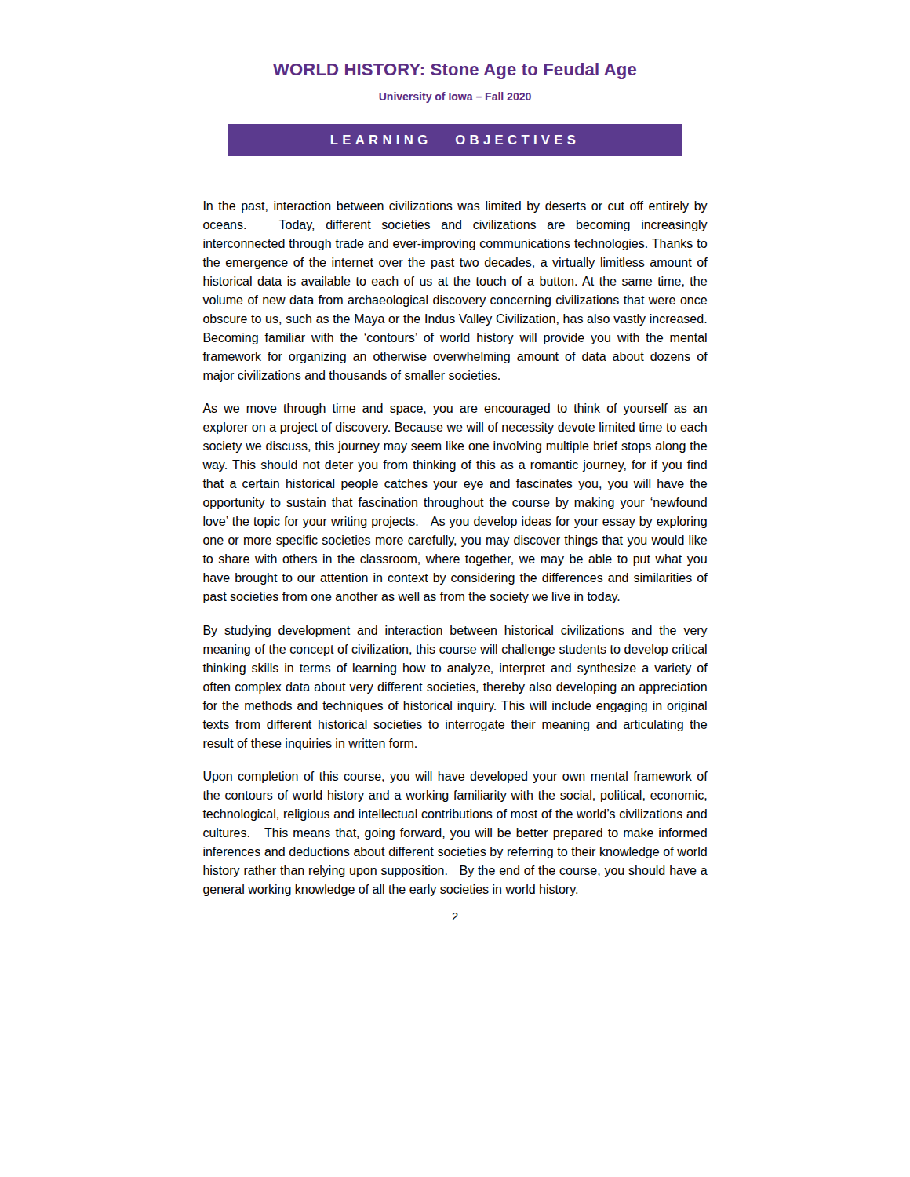WORLD HISTORY: Stone Age to Feudal Age
University of Iowa – Fall 2020
LEARNING OBJECTIVES
In the past, interaction between civilizations was limited by deserts or cut off entirely by oceans. Today, different societies and civilizations are becoming increasingly interconnected through trade and ever-improving communications technologies. Thanks to the emergence of the internet over the past two decades, a virtually limitless amount of historical data is available to each of us at the touch of a button. At the same time, the volume of new data from archaeological discovery concerning civilizations that were once obscure to us, such as the Maya or the Indus Valley Civilization, has also vastly increased. Becoming familiar with the ‘contours’ of world history will provide you with the mental framework for organizing an otherwise overwhelming amount of data about dozens of major civilizations and thousands of smaller societies.
As we move through time and space, you are encouraged to think of yourself as an explorer on a project of discovery. Because we will of necessity devote limited time to each society we discuss, this journey may seem like one involving multiple brief stops along the way. This should not deter you from thinking of this as a romantic journey, for if you find that a certain historical people catches your eye and fascinates you, you will have the opportunity to sustain that fascination throughout the course by making your ‘newfound love’ the topic for your writing projects. As you develop ideas for your essay by exploring one or more specific societies more carefully, you may discover things that you would like to share with others in the classroom, where together, we may be able to put what you have brought to our attention in context by considering the differences and similarities of past societies from one another as well as from the society we live in today.
By studying development and interaction between historical civilizations and the very meaning of the concept of civilization, this course will challenge students to develop critical thinking skills in terms of learning how to analyze, interpret and synthesize a variety of often complex data about very different societies, thereby also developing an appreciation for the methods and techniques of historical inquiry. This will include engaging in original texts from different historical societies to interrogate their meaning and articulating the result of these inquiries in written form.
Upon completion of this course, you will have developed your own mental framework of the contours of world history and a working familiarity with the social, political, economic, technological, religious and intellectual contributions of most of the world’s civilizations and cultures. This means that, going forward, you will be better prepared to make informed inferences and deductions about different societies by referring to their knowledge of world history rather than relying upon supposition. By the end of the course, you should have a general working knowledge of all the early societies in world history.
2